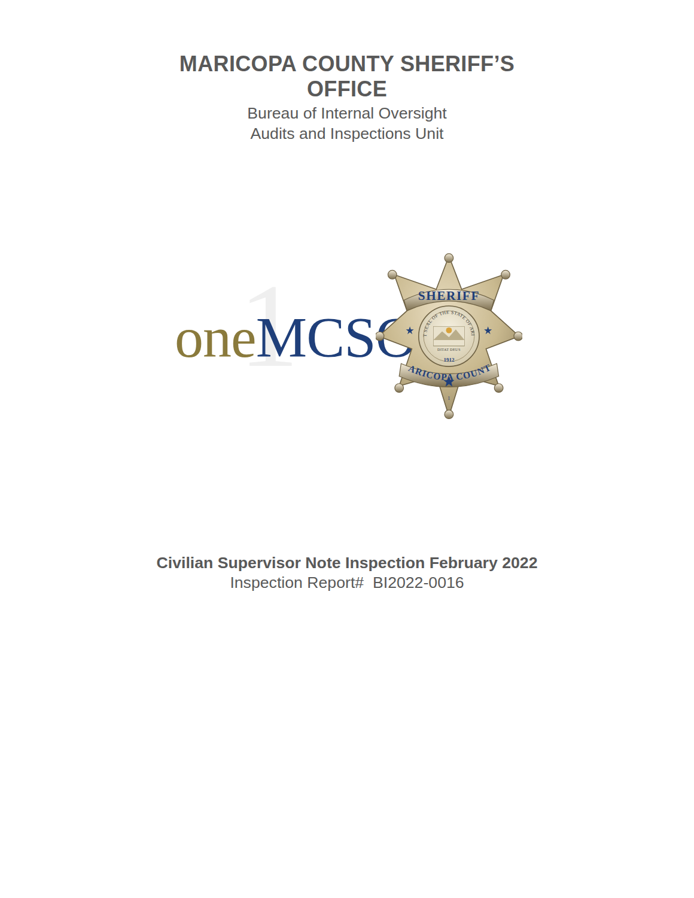MARICOPA COUNTY SHERIFF’S OFFICE
Bureau of Internal Oversight
Audits and Inspections Unit
1
one MCSO
SHERIFF GREAT SEAL OF THE STATE OF ARIZONA DITAT DEUS 1912 MARICOPA COUNTY 1
Civilian Supervisor Note Inspection February 2022
Inspection Report# BI2022-0016